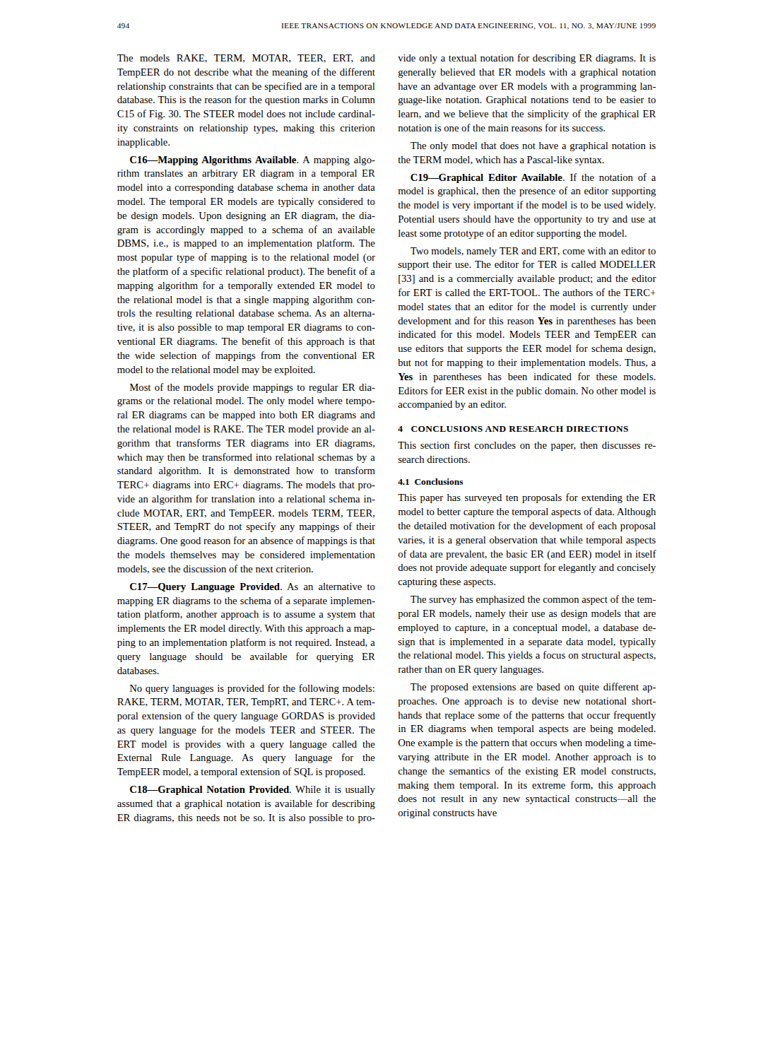494 IEEE TRANSACTIONS ON KNOWLEDGE AND DATA ENGINEERING, VOL. 11, NO. 3, MAY/JUNE 1999
The models RAKE, TERM, MOTAR, TEER, ERT, and TempEER do not describe what the meaning of the different relationship constraints that can be specified are in a temporal database. This is the reason for the question marks in Column C15 of Fig. 30. The STEER model does not include cardinality constraints on relationship types, making this criterion inapplicable.
C16—Mapping Algorithms Available. A mapping algorithm translates an arbitrary ER diagram in a temporal ER model into a corresponding database schema in another data model. The temporal ER models are typically considered to be design models. Upon designing an ER diagram, the diagram is accordingly mapped to a schema of an available DBMS, i.e., is mapped to an implementation platform. The most popular type of mapping is to the relational model (or the platform of a specific relational product). The benefit of a mapping algorithm for a temporally extended ER model to the relational model is that a single mapping algorithm controls the resulting relational database schema. As an alternative, it is also possible to map temporal ER diagrams to conventional ER diagrams. The benefit of this approach is that the wide selection of mappings from the conventional ER model to the relational model may be exploited.
Most of the models provide mappings to regular ER diagrams or the relational model. The only model where temporal ER diagrams can be mapped into both ER diagrams and the relational model is RAKE. The TER model provide an algorithm that transforms TER diagrams into ER diagrams, which may then be transformed into relational schemas by a standard algorithm. It is demonstrated how to transform TERC+ diagrams into ERC+ diagrams. The models that provide an algorithm for translation into a relational schema include MOTAR, ERT, and TempEER. models TERM, TEER, STEER, and TempRT do not specify any mappings of their diagrams. One good reason for an absence of mappings is that the models themselves may be considered implementation models, see the discussion of the next criterion.
C17—Query Language Provided. As an alternative to mapping ER diagrams to the schema of a separate implementation platform, another approach is to assume a system that implements the ER model directly. With this approach a mapping to an implementation platform is not required. Instead, a query language should be available for querying ER databases.
No query languages is provided for the following models: RAKE, TERM, MOTAR, TER, TempRT, and TERC+. A temporal extension of the query language GORDAS is provided as query language for the models TEER and STEER. The ERT model is provides with a query language called the External Rule Language. As query language for the TempEER model, a temporal extension of SQL is proposed.
C18—Graphical Notation Provided. While it is usually assumed that a graphical notation is available for describing ER diagrams, this needs not be so. It is also possible to provide only a textual notation for describing ER diagrams. It is generally believed that ER models with a graphical notation have an advantage over ER models with a programming language-like notation. Graphical notations tend to be easier to learn, and we believe that the simplicity of the graphical ER notation is one of the main reasons for its success.
The only model that does not have a graphical notation is the TERM model, which has a Pascal-like syntax.
C19—Graphical Editor Available. If the notation of a model is graphical, then the presence of an editor supporting the model is very important if the model is to be used widely. Potential users should have the opportunity to try and use at least some prototype of an editor supporting the model.
Two models, namely TER and ERT, come with an editor to support their use. The editor for TER is called MODELLER [33] and is a commercially available product; and the editor for ERT is called the ERT-TOOL. The authors of the TERC+ model states that an editor for the model is currently under development and for this reason Yes in parentheses has been indicated for this model. Models TEER and TempEER can use editors that supports the EER model for schema design, but not for mapping to their implementation models. Thus, a Yes in parentheses has been indicated for these models. Editors for EER exist in the public domain. No other model is accompanied by an editor.
4 Conclusions and Research Directions
This section first concludes on the paper, then discusses research directions.
4.1 Conclusions
This paper has surveyed ten proposals for extending the ER model to better capture the temporal aspects of data. Although the detailed motivation for the development of each proposal varies, it is a general observation that while temporal aspects of data are prevalent, the basic ER (and EER) model in itself does not provide adequate support for elegantly and concisely capturing these aspects.
The survey has emphasized the common aspect of the temporal ER models, namely their use as design models that are employed to capture, in a conceptual model, a database design that is implemented in a separate data model, typically the relational model. This yields a focus on structural aspects, rather than on ER query languages.
The proposed extensions are based on quite different approaches. One approach is to devise new notational shorthands that replace some of the patterns that occur frequently in ER diagrams when temporal aspects are being modeled. One example is the pattern that occurs when modeling a time-varying attribute in the ER model. Another approach is to change the semantics of the existing ER model constructs, making them temporal. In its extreme form, this approach does not result in any new syntactical constructs—all the original constructs have